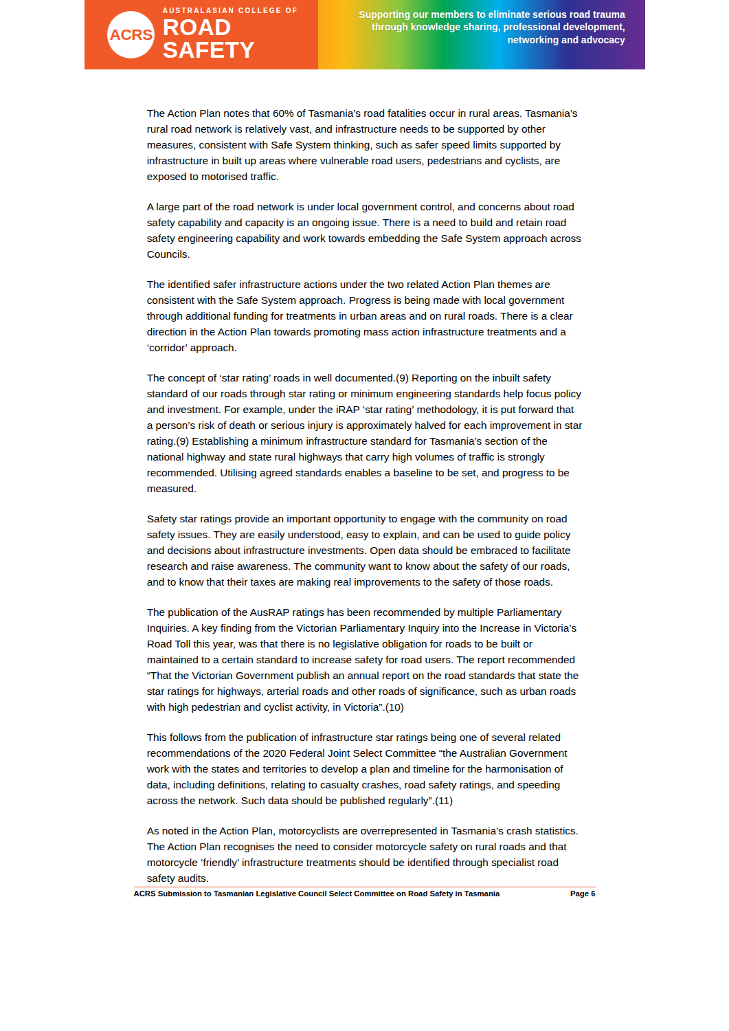ACRS
AUSTRALASIAN COLLEGE OF Road Safety
Supporting our members to eliminate serious road trauma
through knowledge sharing, professional development,
networking and advocacy
The Action Plan notes that 60% of Tasmania’s road fatalities occur in rural areas. Tasmania’s rural road network is relatively vast, and infrastructure needs to be supported by other measures, consistent with Safe System thinking, such as safer speed limits supported by infrastructure in built up areas where vulnerable road users, pedestrians and cyclists, are exposed to motorised traffic.
A large part of the road network is under local government control, and concerns about road safety capability and capacity is an ongoing issue. There is a need to build and retain road safety engineering capability and work towards embedding the Safe System approach across Councils.
The identified safer infrastructure actions under the two related Action Plan themes are consistent with the Safe System approach. Progress is being made with local government through additional funding for treatments in urban areas and on rural roads. There is a clear direction in the Action Plan towards promoting mass action infrastructure treatments and a ‘corridor’ approach.
The concept of ‘star rating’ roads in well documented.(9) Reporting on the inbuilt safety standard of our roads through star rating or minimum engineering standards help focus policy and investment. For example, under the iRAP ‘star rating’ methodology, it is put forward that a person’s risk of death or serious injury is approximately halved for each improvement in star rating.(9) Establishing a minimum infrastructure standard for Tasmania’s section of the national highway and state rural highways that carry high volumes of traffic is strongly recommended. Utilising agreed standards enables a baseline to be set, and progress to be measured.
Safety star ratings provide an important opportunity to engage with the community on road safety issues. They are easily understood, easy to explain, and can be used to guide policy and decisions about infrastructure investments. Open data should be embraced to facilitate research and raise awareness. The community want to know about the safety of our roads, and to know that their taxes are making real improvements to the safety of those roads.
The publication of the AusRAP ratings has been recommended by multiple Parliamentary Inquiries. A key finding from the Victorian Parliamentary Inquiry into the Increase in Victoria’s Road Toll this year, was that there is no legislative obligation for roads to be built or maintained to a certain standard to increase safety for road users. The report recommended “That the Victorian Government publish an annual report on the road standards that state the star ratings for highways, arterial roads and other roads of significance, such as urban roads with high pedestrian and cyclist activity, in Victoria”.(10)
This follows from the publication of infrastructure star ratings being one of several related recommendations of the 2020 Federal Joint Select Committee “the Australian Government work with the states and territories to develop a plan and timeline for the harmonisation of data, including definitions, relating to casualty crashes, road safety ratings, and speeding across the network. Such data should be published regularly”.(11)
As noted in the Action Plan, motorcyclists are overrepresented in Tasmania’s crash statistics. The Action Plan recognises the need to consider motorcycle safety on rural roads and that motorcycle ‘friendly’ infrastructure treatments should be identified through specialist road safety audits.
ACRS Submission to Tasmanian Legislative Council Select Committee on Road Safety in Tasmania Page 6